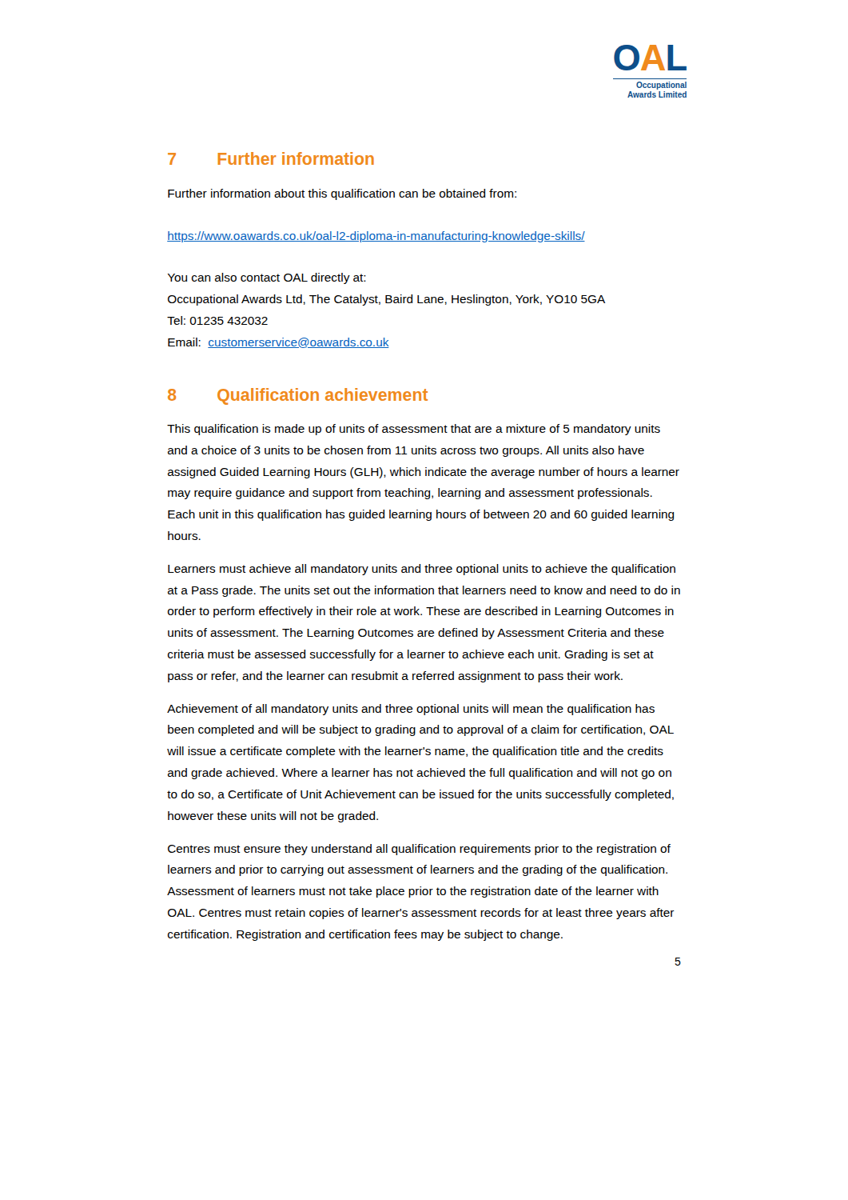OAL
Occupational
Awards Limited
7 Further information
Further information about this qualification can be obtained from:
https://www.oawards.co.uk/oal-l2-diploma-in-manufacturing-knowledge-skills/
You can also contact OAL directly at:
Occupational Awards Ltd, The Catalyst, Baird Lane, Heslington, York, YO10 5GA
Tel: 01235 432032
Email: customerservice@oawards.co.uk
8 Qualification achievement
This qualification is made up of units of assessment that are a mixture of 5 mandatory units and a choice of 3 units to be chosen from 11 units across two groups. All units also have assigned Guided Learning Hours (GLH), which indicate the average number of hours a learner may require guidance and support from teaching, learning and assessment professionals. Each unit in this qualification has guided learning hours of between 20 and 60 guided learning hours.
Learners must achieve all mandatory units and three optional units to achieve the qualification at a Pass grade. The units set out the information that learners need to know and need to do in order to perform effectively in their role at work. These are described in Learning Outcomes in units of assessment. The Learning Outcomes are defined by Assessment Criteria and these criteria must be assessed successfully for a learner to achieve each unit. Grading is set at pass or refer, and the learner can resubmit a referred assignment to pass their work.
Achievement of all mandatory units and three optional units will mean the qualification has been completed and will be subject to grading and to approval of a claim for certification, OAL will issue a certificate complete with the learner's name, the qualification title and the credits and grade achieved. Where a learner has not achieved the full qualification and will not go on to do so, a Certificate of Unit Achievement can be issued for the units successfully completed, however these units will not be graded.
Centres must ensure they understand all qualification requirements prior to the registration of learners and prior to carrying out assessment of learners and the grading of the qualification. Assessment of learners must not take place prior to the registration date of the learner with OAL. Centres must retain copies of learner's assessment records for at least three years after certification. Registration and certification fees may be subject to change.
5